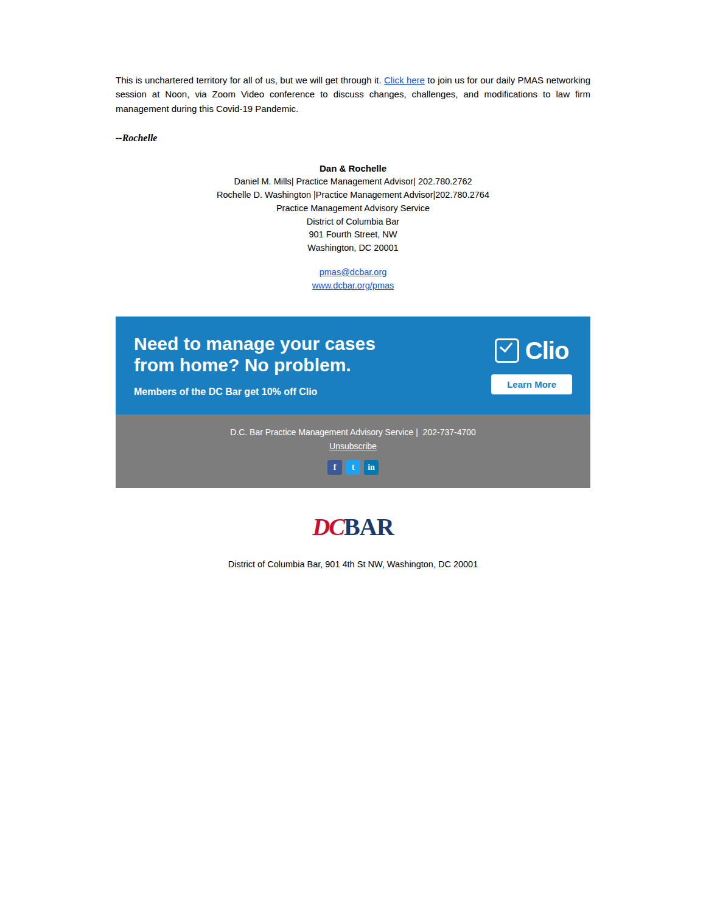This is unchartered territory for all of us, but we will get through it. Click here to join us for our daily PMAS networking session at Noon, via Zoom Video conference to discuss changes, challenges, and modifications to law firm management during this Covid-19 Pandemic.
--Rochelle
Dan & Rochelle
Daniel M. Mills| Practice Management Advisor| 202.780.2762
Rochelle D. Washington |Practice Management Advisor|202.780.2764
Practice Management Advisory Service
District of Columbia Bar
901 Fourth Street, NW
Washington, DC 20001
pmas@dcbar.org
www.dcbar.org/pmas
Need to manage your cases
from home? No problem.
Members of the DC Bar get 10% off Clio
Clio
Learn More
D.C. Bar Practice Management Advisory Service | 202-737-4700
Unsubscribe
f t in
DC BAR
District of Columbia Bar, 901 4th St NW, Washington, DC 20001